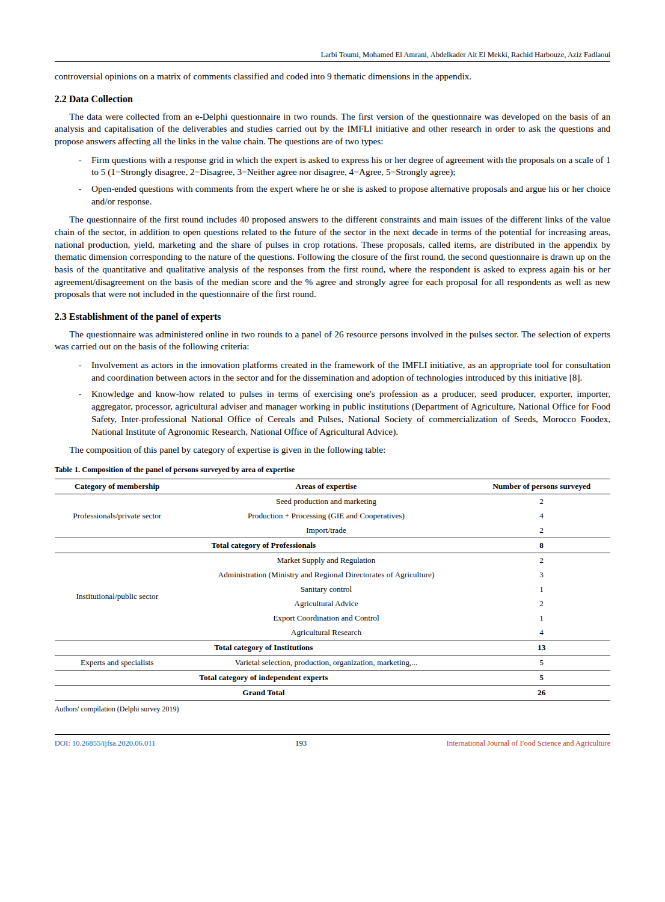Larbi Toumi, Mohamed El Amrani, Abdelkader Ait El Mekki, Rachid Harbouze, Aziz Fadlaoui
controversial opinions on a matrix of comments classified and coded into 9 thematic dimensions in the appendix.
2.2 Data Collection
The data were collected from an e-Delphi questionnaire in two rounds. The first version of the questionnaire was developed on the basis of an analysis and capitalisation of the deliverables and studies carried out by the IMFLI initiative and other research in order to ask the questions and propose answers affecting all the links in the value chain. The questions are of two types:
Firm questions with a response grid in which the expert is asked to express his or her degree of agreement with the proposals on a scale of 1 to 5 (1=Strongly disagree, 2=Disagree, 3=Neither agree nor disagree, 4=Agree, 5=Strongly agree);
Open-ended questions with comments from the expert where he or she is asked to propose alternative proposals and argue his or her choice and/or response.
The questionnaire of the first round includes 40 proposed answers to the different constraints and main issues of the different links of the value chain of the sector, in addition to open questions related to the future of the sector in the next decade in terms of the potential for increasing areas, national production, yield, marketing and the share of pulses in crop rotations. These proposals, called items, are distributed in the appendix by thematic dimension corresponding to the nature of the questions. Following the closure of the first round, the second questionnaire is drawn up on the basis of the quantitative and qualitative analysis of the responses from the first round, where the respondent is asked to express again his or her agreement/disagreement on the basis of the median score and the % agree and strongly agree for each proposal for all respondents as well as new proposals that were not included in the questionnaire of the first round.
2.3 Establishment of the panel of experts
The questionnaire was administered online in two rounds to a panel of 26 resource persons involved in the pulses sector. The selection of experts was carried out on the basis of the following criteria:
Involvement as actors in the innovation platforms created in the framework of the IMFLI initiative, as an appropriate tool for consultation and coordination between actors in the sector and for the dissemination and adoption of technologies introduced by this initiative [8].
Knowledge and know-how related to pulses in terms of exercising one's profession as a producer, seed producer, exporter, importer, aggregator, processor, agricultural adviser and manager working in public institutions (Department of Agriculture, National Office for Food Safety, Inter-professional National Office of Cereals and Pulses, National Society of commercialization of Seeds, Morocco Foodex, National Institute of Agronomic Research, National Office of Agricultural Advice).
The composition of this panel by category of expertise is given in the following table:
Table 1. Composition of the panel of persons surveyed by area of expertise
| Category of membership | Areas of expertise | Number of persons surveyed |
| --- | --- | --- |
| Professionals/private sector | Seed production and marketing | 2 |
| Production + Processing (GIE and Cooperatives) | 4 |
| Import/trade | 2 |
| Total category of Professionals | 8 |
| Institutional/public sector | Market Supply and Regulation | 2 |
| Administration (Ministry and Regional Directorates of Agriculture) | 3 |
| Sanitary control | 1 |
| Agricultural Advice | 2 |
| Export Coordination and Control | 1 |
| Agricultural Research | 4 |
| Total category of Institutions | 13 |
| Experts and specialists | Varietal selection, production, organization, marketing,... | 5 |
| Total category of independent experts | 5 |
| Grand Total | 26 |
Authors' compilation (Delphi survey 2019)
DOI: 10.26855/ijfsa.2020.06.011 193 International Journal of Food Science and Agriculture